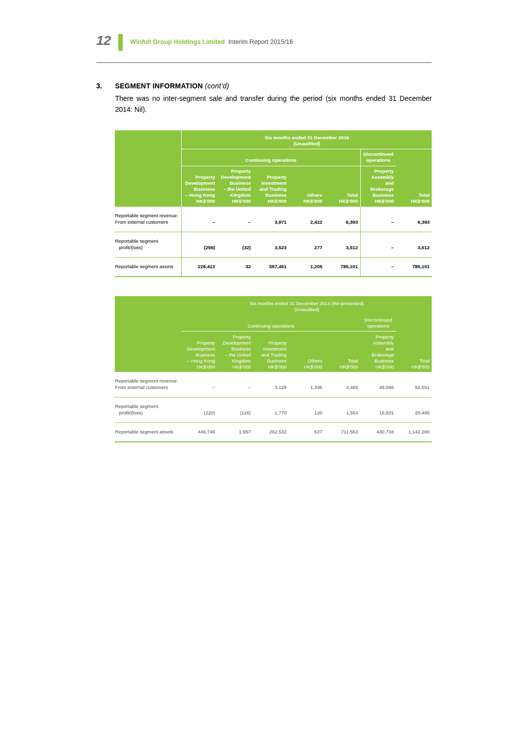12
Winfull Group Holdings Limited Interim Report 2015/16
3.
SEGMENT INFORMATION (cont’d)
There was no inter-segment sale and transfer during the period (six months ended 31 December 2014: Nil).
| | Six months ended 31 December 2015 (Unaudited) |
| --- | --- |
| | Continuing operations | Discontinued operations | |
| | Property Development Business – Hong Kong HK$’000 | Property Development Business – the United Kingdom HK$’000 | Property Investment and Trading Business HK$’000 | Others HK$’000 | Total HK$’000 | Property Assembly and Brokerage Business HK$’000 | Total HK$’000 |
| Reportable segment revenue: From external customers | – | – | 3,971 | 2,422 | 6,393 | – | 6,393 |
| Reportable segment profit/(loss) | (256) | (32) | 3,523 | 277 | 3,512 | – | 3,512 |
| Reportable segment assets | 226,413 | 32 | 557,451 | 1,205 | 785,101 | – | 785,101 |
| | Six months ended 31 December 2014 (Re-presented) (Unaudited) |
| --- | --- |
| | Continuing operations | Discontinued operations | |
| | Property Development Business – Hong Kong HK$’000 | Property Development Business – the United Kingdom HK$’000 | Property Investment and Trading Business HK$’000 | Others HK$’000 | Total HK$’000 | Property Assembly and Brokerage Business HK$’000 | Total HK$’000 |
| Reportable segment revenue: From external customers | – | – | 3,129 | 1,336 | 4,465 | 48,086 | 52,551 |
| Reportable segment profit/(loss) | (220) | (116) | 1,770 | 120 | 1,554 | 18,931 | 20,485 |
| Reportable segment assets | 446,746 | 1,657 | 262,532 | 627 | 711,562 | 430,718 | 1,142,280 |